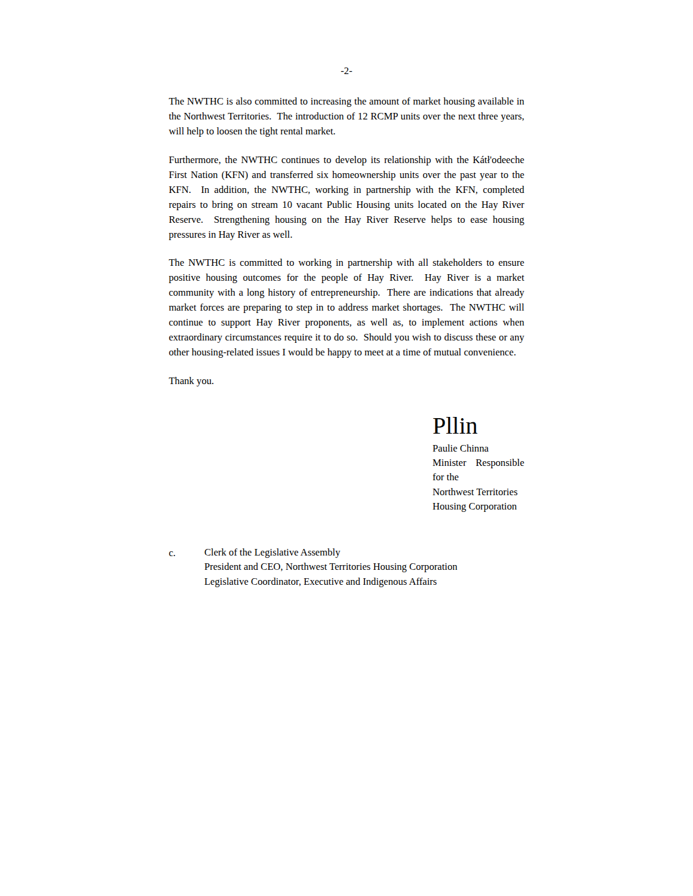-2-
The NWTHC is also committed to increasing the amount of market housing available in the Northwest Territories. The introduction of 12 RCMP units over the next three years, will help to loosen the tight rental market.
Furthermore, the NWTHC continues to develop its relationship with the Kátł'odeeche First Nation (KFN) and transferred six homeownership units over the past year to the KFN. In addition, the NWTHC, working in partnership with the KFN, completed repairs to bring on stream 10 vacant Public Housing units located on the Hay River Reserve. Strengthening housing on the Hay River Reserve helps to ease housing pressures in Hay River as well.
The NWTHC is committed to working in partnership with all stakeholders to ensure positive housing outcomes for the people of Hay River. Hay River is a market community with a long history of entrepreneurship. There are indications that already market forces are preparing to step in to address market shortages. The NWTHC will continue to support Hay River proponents, as well as, to implement actions when extraordinary circumstances require it to do so. Should you wish to discuss these or any other housing-related issues I would be happy to meet at a time of mutual convenience.
Thank you.
Pllin
Paulie Chinna
Minister Responsible for the
Northwest Territories
Housing Corporation
c.
Clerk of the Legislative Assembly
President and CEO, Northwest Territories Housing Corporation
Legislative Coordinator, Executive and Indigenous Affairs